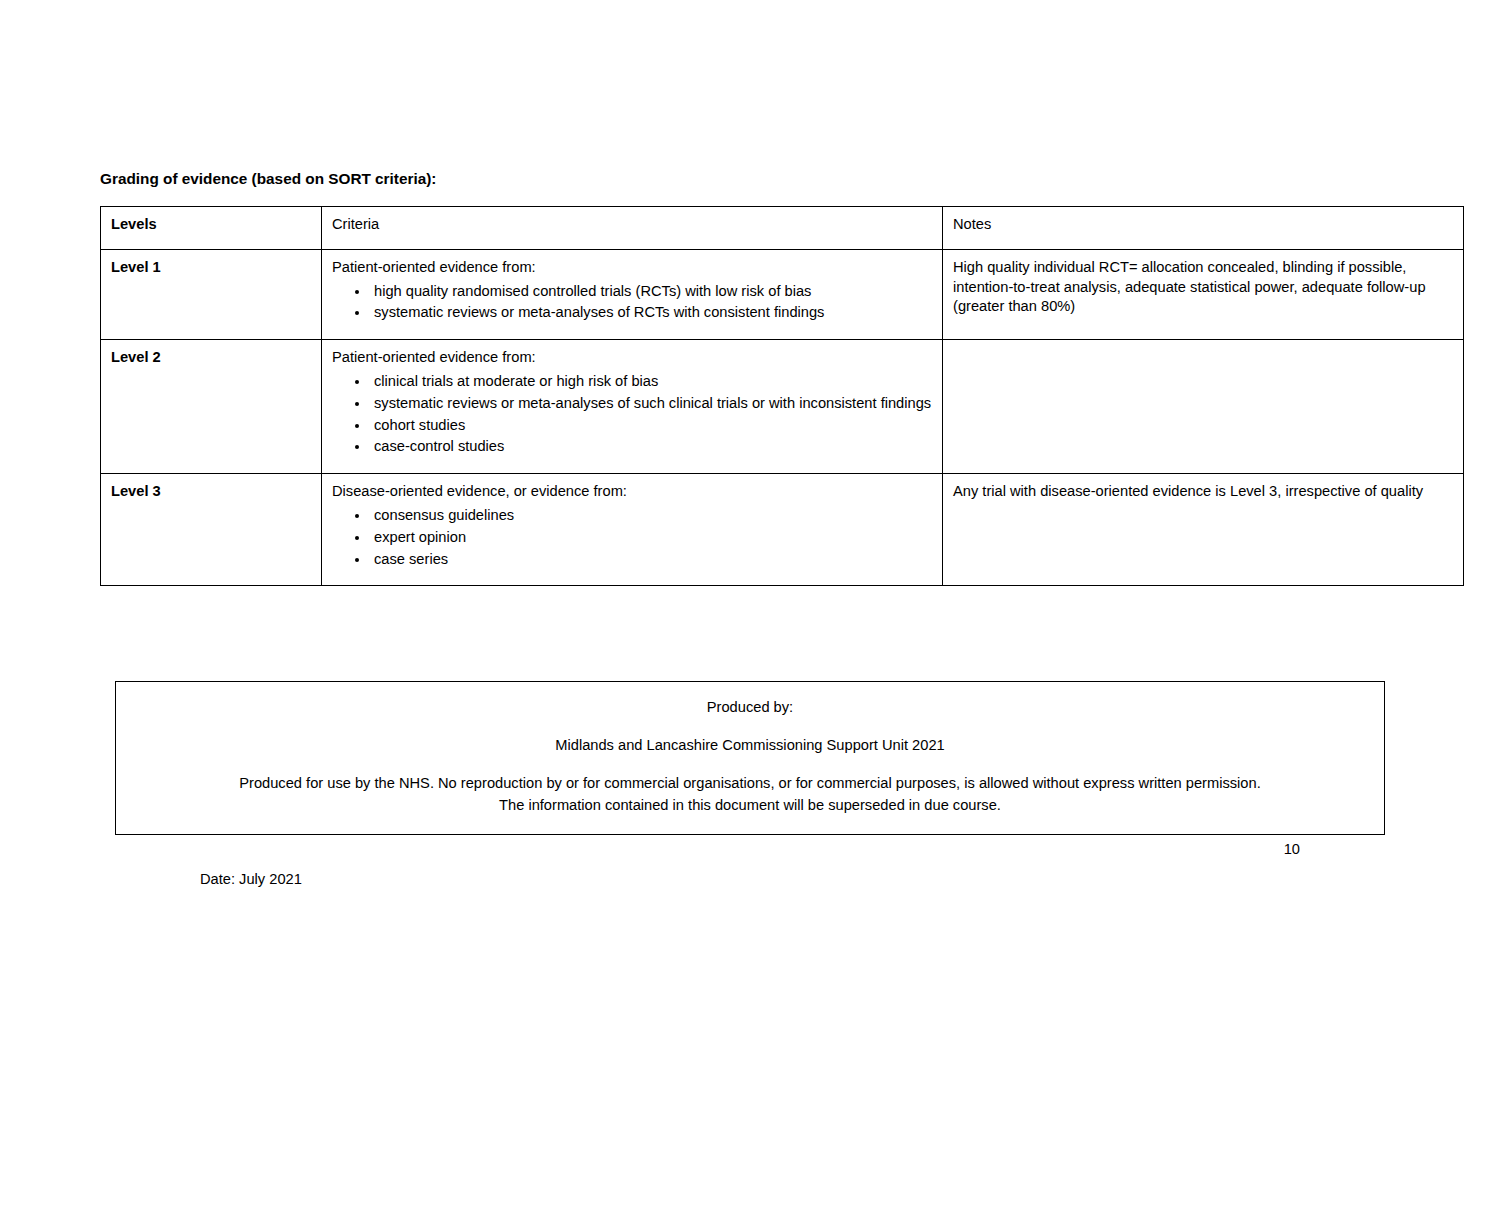Grading of evidence (based on SORT criteria):
| Levels | Criteria | Notes |
| Level 1 | Patient-oriented evidence from: high quality randomised controlled trials (RCTs) with low risk of bias systematic reviews or meta-analyses of RCTs with consistent findings | High quality individual RCT= allocation concealed, blinding if possible, intention-to-treat analysis, adequate statistical power, adequate follow-up (greater than 80%) |
| Level 2 | Patient-oriented evidence from: clinical trials at moderate or high risk of bias systematic reviews or meta-analyses of such clinical trials or with inconsistent findings cohort studies case-control studies | |
| Level 3 | Disease-oriented evidence, or evidence from: consensus guidelines expert opinion case series | Any trial with disease-oriented evidence is Level 3, irrespective of quality |
Produced by:
Midlands and Lancashire Commissioning Support Unit 2021
Produced for use by the NHS. No reproduction by or for commercial organisations, or for commercial purposes, is allowed without express written permission.
The information contained in this document will be superseded in due course.
10
Date: July 2021